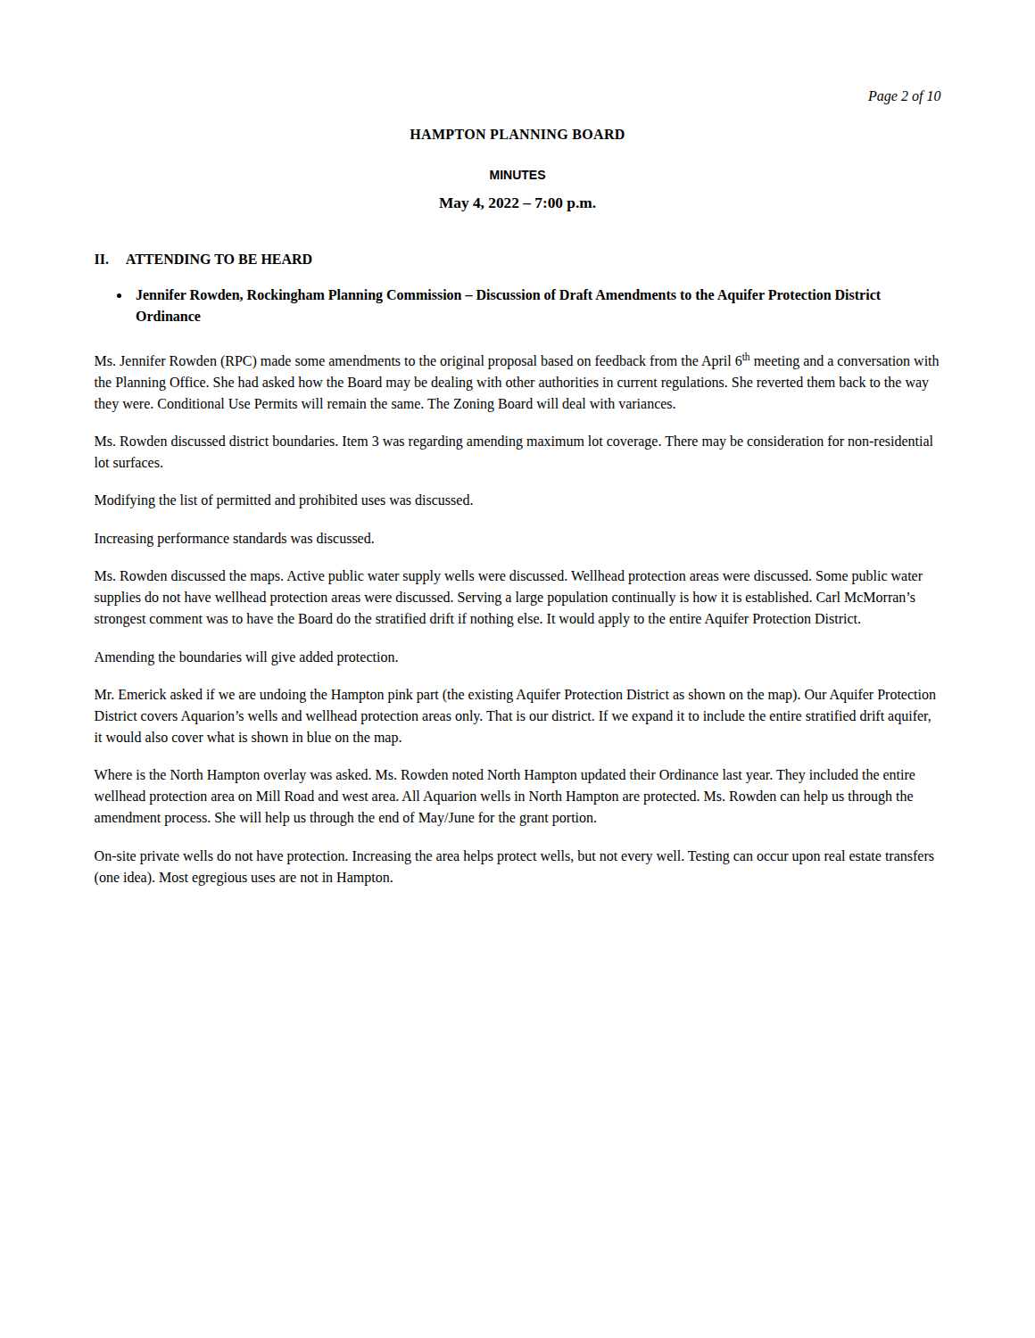Page 2 of 10
HAMPTON PLANNING BOARD
MINUTES
May 4, 2022 – 7:00 p.m.
II. ATTENDING TO BE HEARD
Jennifer Rowden, Rockingham Planning Commission – Discussion of Draft Amendments to the Aquifer Protection District Ordinance
Ms. Jennifer Rowden (RPC) made some amendments to the original proposal based on feedback from the April 6th meeting and a conversation with the Planning Office. She had asked how the Board may be dealing with other authorities in current regulations. She reverted them back to the way they were. Conditional Use Permits will remain the same. The Zoning Board will deal with variances.
Ms. Rowden discussed district boundaries. Item 3 was regarding amending maximum lot coverage. There may be consideration for non-residential lot surfaces.
Modifying the list of permitted and prohibited uses was discussed.
Increasing performance standards was discussed.
Ms. Rowden discussed the maps. Active public water supply wells were discussed. Wellhead protection areas were discussed. Some public water supplies do not have wellhead protection areas were discussed. Serving a large population continually is how it is established. Carl McMorran’s strongest comment was to have the Board do the stratified drift if nothing else. It would apply to the entire Aquifer Protection District.
Amending the boundaries will give added protection.
Mr. Emerick asked if we are undoing the Hampton pink part (the existing Aquifer Protection District as shown on the map). Our Aquifer Protection District covers Aquarion’s wells and wellhead protection areas only. That is our district. If we expand it to include the entire stratified drift aquifer, it would also cover what is shown in blue on the map.
Where is the North Hampton overlay was asked. Ms. Rowden noted North Hampton updated their Ordinance last year. They included the entire wellhead protection area on Mill Road and west area. All Aquarion wells in North Hampton are protected. Ms. Rowden can help us through the amendment process. She will help us through the end of May/June for the grant portion.
On-site private wells do not have protection. Increasing the area helps protect wells, but not every well. Testing can occur upon real estate transfers (one idea). Most egregious uses are not in Hampton.